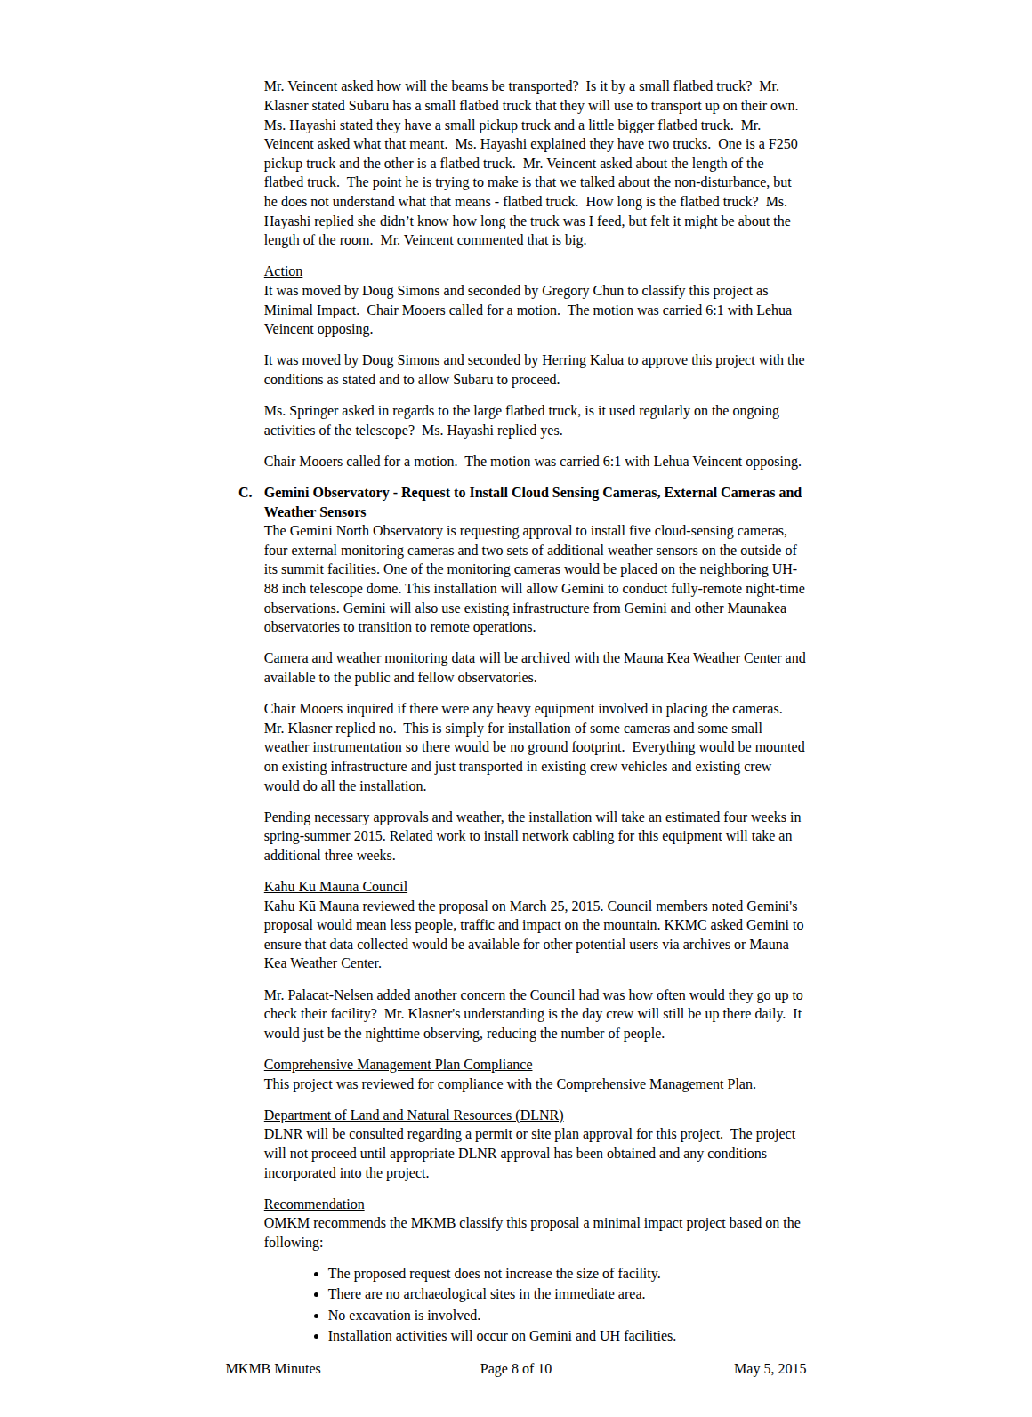Mr. Veincent asked how will the beams be transported? Is it by a small flatbed truck? Mr. Klasner stated Subaru has a small flatbed truck that they will use to transport up on their own. Ms. Hayashi stated they have a small pickup truck and a little bigger flatbed truck. Mr. Veincent asked what that meant. Ms. Hayashi explained they have two trucks. One is a F250 pickup truck and the other is a flatbed truck. Mr. Veincent asked about the length of the flatbed truck. The point he is trying to make is that we talked about the non-disturbance, but he does not understand what that means - flatbed truck. How long is the flatbed truck? Ms. Hayashi replied she didn’t know how long the truck was I feed, but felt it might be about the length of the room. Mr. Veincent commented that is big.
Action
It was moved by Doug Simons and seconded by Gregory Chun to classify this project as Minimal Impact. Chair Mooers called for a motion. The motion was carried 6:1 with Lehua Veincent opposing.
It was moved by Doug Simons and seconded by Herring Kalua to approve this project with the conditions as stated and to allow Subaru to proceed.
Ms. Springer asked in regards to the large flatbed truck, is it used regularly on the ongoing activities of the telescope? Ms. Hayashi replied yes.
Chair Mooers called for a motion. The motion was carried 6:1 with Lehua Veincent opposing.
C.
Gemini Observatory - Request to Install Cloud Sensing Cameras, External Cameras and Weather Sensors
The Gemini North Observatory is requesting approval to install five cloud-sensing cameras, four external monitoring cameras and two sets of additional weather sensors on the outside of its summit facilities. One of the monitoring cameras would be placed on the neighboring UH-88 inch telescope dome. This installation will allow Gemini to conduct fully-remote night-time observations. Gemini will also use existing infrastructure from Gemini and other Maunakea observatories to transition to remote operations.
Camera and weather monitoring data will be archived with the Mauna Kea Weather Center and available to the public and fellow observatories.
Chair Mooers inquired if there were any heavy equipment involved in placing the cameras. Mr. Klasner replied no. This is simply for installation of some cameras and some small weather instrumentation so there would be no ground footprint. Everything would be mounted on existing infrastructure and just transported in existing crew vehicles and existing crew would do all the installation.
Pending necessary approvals and weather, the installation will take an estimated four weeks in spring-summer 2015. Related work to install network cabling for this equipment will take an additional three weeks.
Kahu Kū Mauna Council
Kahu Kū Mauna reviewed the proposal on March 25, 2015. Council members noted Gemini's proposal would mean less people, traffic and impact on the mountain. KKMC asked Gemini to ensure that data collected would be available for other potential users via archives or Mauna Kea Weather Center.
Mr. Palacat-Nelsen added another concern the Council had was how often would they go up to check their facility? Mr. Klasner's understanding is the day crew will still be up there daily. It would just be the nighttime observing, reducing the number of people.
Comprehensive Management Plan Compliance
This project was reviewed for compliance with the Comprehensive Management Plan.
Department of Land and Natural Resources (DLNR)
DLNR will be consulted regarding a permit or site plan approval for this project. The project will not proceed until appropriate DLNR approval has been obtained and any conditions incorporated into the project.
Recommendation
OMKM recommends the MKMB classify this proposal a minimal impact project based on the following:
The proposed request does not increase the size of facility.
There are no archaeological sites in the immediate area.
No excavation is involved.
Installation activities will occur on Gemini and UH facilities.
MKMB Minutes
Page 8 of 10
May 5, 2015